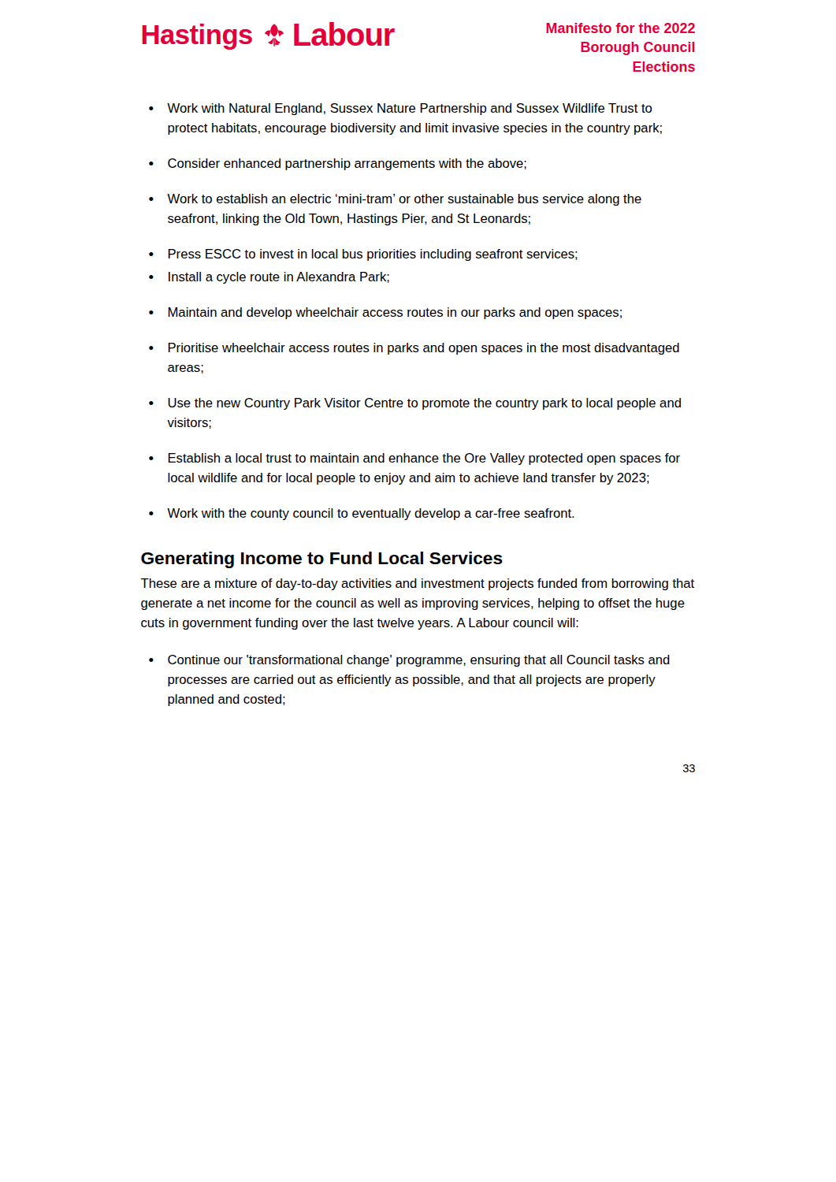Hastings Labour
Manifesto for the 2022
Borough Council
Elections
Work with Natural England, Sussex Nature Partnership and Sussex Wildlife Trust to protect habitats, encourage biodiversity and limit invasive species in the country park;
Consider enhanced partnership arrangements with the above;
Work to establish an electric ‘mini-tram’ or other sustainable bus service along the seafront, linking the Old Town, Hastings Pier, and St Leonards;
Press ESCC to invest in local bus priorities including seafront services;
Install a cycle route in Alexandra Park;
Maintain and develop wheelchair access routes in our parks and open spaces;
Prioritise wheelchair access routes in parks and open spaces in the most disadvantaged areas;
Use the new Country Park Visitor Centre to promote the country park to local people and visitors;
Establish a local trust to maintain and enhance the Ore Valley protected open spaces for local wildlife and for local people to enjoy and aim to achieve land transfer by 2023;
Work with the county council to eventually develop a car-free seafront.
Generating Income to Fund Local Services
These are a mixture of day-to-day activities and investment projects funded from borrowing that generate a net income for the council as well as improving services, helping to offset the huge cuts in government funding over the last twelve years. A Labour council will:
Continue our 'transformational change' programme, ensuring that all Council tasks and processes are carried out as efficiently as possible, and that all projects are properly planned and costed;
33